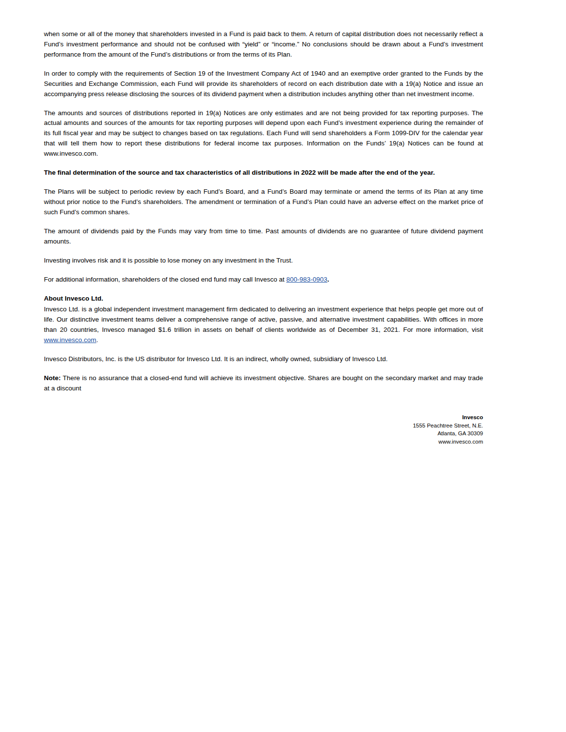when some or all of the money that shareholders invested in a Fund is paid back to them. A return of capital distribution does not necessarily reflect a Fund’s investment performance and should not be confused with “yield” or “income.” No conclusions should be drawn about a Fund’s investment performance from the amount of the Fund’s distributions or from the terms of its Plan.
In order to comply with the requirements of Section 19 of the Investment Company Act of 1940 and an exemptive order granted to the Funds by the Securities and Exchange Commission, each Fund will provide its shareholders of record on each distribution date with a 19(a) Notice and issue an accompanying press release disclosing the sources of its dividend payment when a distribution includes anything other than net investment income.
The amounts and sources of distributions reported in 19(a) Notices are only estimates and are not being provided for tax reporting purposes. The actual amounts and sources of the amounts for tax reporting purposes will depend upon each Fund’s investment experience during the remainder of its full fiscal year and may be subject to changes based on tax regulations. Each Fund will send shareholders a Form 1099-DIV for the calendar year that will tell them how to report these distributions for federal income tax purposes. Information on the Funds’ 19(a) Notices can be found at www.invesco.com.
The final determination of the source and tax characteristics of all distributions in 2022 will be made after the end of the year.
The Plans will be subject to periodic review by each Fund’s Board, and a Fund’s Board may terminate or amend the terms of its Plan at any time without prior notice to the Fund’s shareholders. The amendment or termination of a Fund’s Plan could have an adverse effect on the market price of such Fund’s common shares.
The amount of dividends paid by the Funds may vary from time to time. Past amounts of dividends are no guarantee of future dividend payment amounts.
Investing involves risk and it is possible to lose money on any investment in the Trust.
For additional information, shareholders of the closed end fund may call Invesco at 800-983-0903.
About Invesco Ltd.
Invesco Ltd. is a global independent investment management firm dedicated to delivering an investment experience that helps people get more out of life. Our distinctive investment teams deliver a comprehensive range of active, passive, and alternative investment capabilities. With offices in more than 20 countries, Invesco managed $1.6 trillion in assets on behalf of clients worldwide as of December 31, 2021. For more information, visit www.invesco.com.
Invesco Distributors, Inc. is the US distributor for Invesco Ltd. It is an indirect, wholly owned, subsidiary of Invesco Ltd.
Note: There is no assurance that a closed-end fund will achieve its investment objective. Shares are bought on the secondary market and may trade at a discount
Invesco
1555 Peachtree Street, N.E.
Atlanta, GA 30309
www.invesco.com